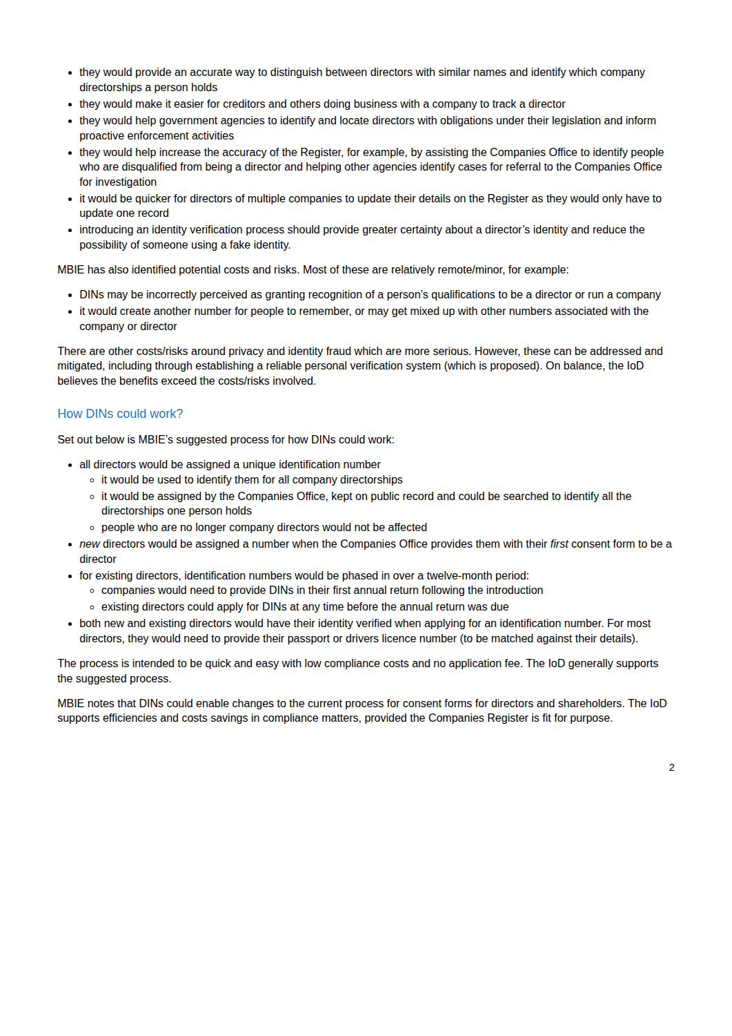they would provide an accurate way to distinguish between directors with similar names and identify which company directorships a person holds
they would make it easier for creditors and others doing business with a company to track a director
they would help government agencies to identify and locate directors with obligations under their legislation and inform proactive enforcement activities
they would help increase the accuracy of the Register, for example, by assisting the Companies Office to identify people who are disqualified from being a director and helping other agencies identify cases for referral to the Companies Office for investigation
it would be quicker for directors of multiple companies to update their details on the Register as they would only have to update one record
introducing an identity verification process should provide greater certainty about a director’s identity and reduce the possibility of someone using a fake identity.
MBIE has also identified potential costs and risks. Most of these are relatively remote/minor, for example:
DINs may be incorrectly perceived as granting recognition of a person’s qualifications to be a director or run a company
it would create another number for people to remember, or may get mixed up with other numbers associated with the company or director
There are other costs/risks around privacy and identity fraud which are more serious. However, these can be addressed and mitigated, including through establishing a reliable personal verification system (which is proposed). On balance, the IoD believes the benefits exceed the costs/risks involved.
How DINs could work?
Set out below is MBIE’s suggested process for how DINs could work:
all directors would be assigned a unique identification number
it would be used to identify them for all company directorships
it would be assigned by the Companies Office, kept on public record and could be searched to identify all the directorships one person holds
people who are no longer company directors would not be affected
new directors would be assigned a number when the Companies Office provides them with their first consent form to be a director
for existing directors, identification numbers would be phased in over a twelve-month period:
companies would need to provide DINs in their first annual return following the introduction
existing directors could apply for DINs at any time before the annual return was due
both new and existing directors would have their identity verified when applying for an identification number. For most directors, they would need to provide their passport or drivers licence number (to be matched against their details).
The process is intended to be quick and easy with low compliance costs and no application fee. The IoD generally supports the suggested process.
MBIE notes that DINs could enable changes to the current process for consent forms for directors and shareholders. The IoD supports efficiencies and costs savings in compliance matters, provided the Companies Register is fit for purpose.
2